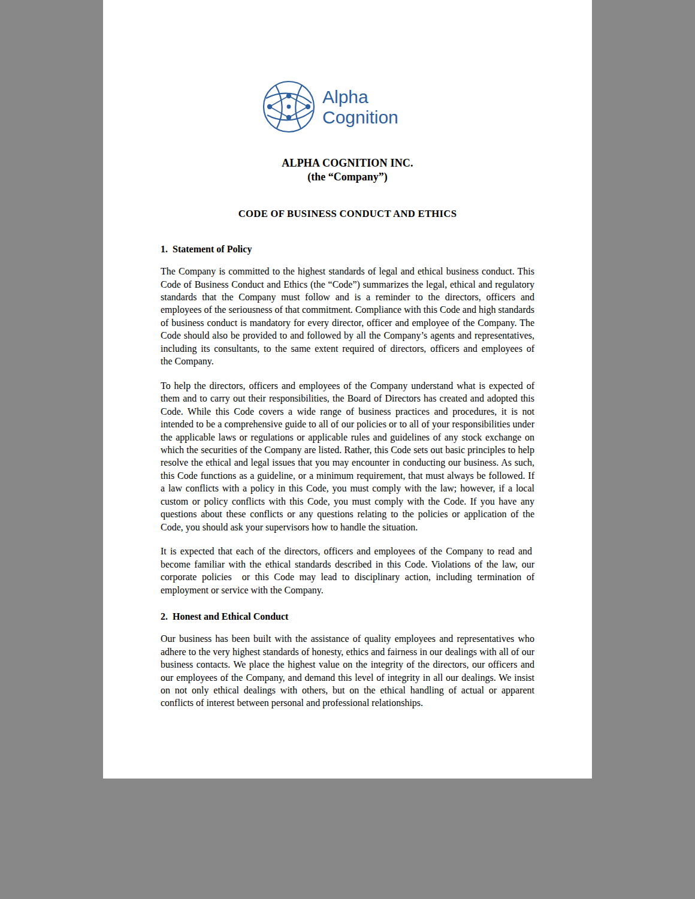Alpha Cognition
ALPHA COGNITION INC.
(the “Company”)
CODE OF BUSINESS CONDUCT AND ETHICS
1. Statement of Policy
The Company is committed to the highest standards of legal and ethical business conduct. This Code of Business Conduct and Ethics (the “Code”) summarizes the legal, ethical and regulatory standards that the Company must follow and is a reminder to the directors, officers and employees of the seriousness of that commitment. Compliance with this Code and high standards of business conduct is mandatory for every director, officer and employee of the Company. The Code should also be provided to and followed by all the Company’s agents and representatives, including its consultants, to the same extent required of directors, officers and employees of the Company.
To help the directors, officers and employees of the Company understand what is expected of them and to carry out their responsibilities, the Board of Directors has created and adopted this Code. While this Code covers a wide range of business practices and procedures, it is not intended to be a comprehensive guide to all of our policies or to all of your responsibilities under the applicable laws or regulations or applicable rules and guidelines of any stock exchange on which the securities of the Company are listed. Rather, this Code sets out basic principles to help resolve the ethical and legal issues that you may encounter in conducting our business. As such, this Code functions as a guideline, or a minimum requirement, that must always be followed. If a law conflicts with a policy in this Code, you must comply with the law; however, if a local custom or policy conflicts with this Code, you must comply with the Code. If you have any questions about these conflicts or any questions relating to the policies or application of the Code, you should ask your supervisors how to handle the situation.
It is expected that each of the directors, officers and employees of the Company to read and become familiar with the ethical standards described in this Code. Violations of the law, our corporate policies or this Code may lead to disciplinary action, including termination of employment or service with the Company.
2. Honest and Ethical Conduct
Our business has been built with the assistance of quality employees and representatives who adhere to the very highest standards of honesty, ethics and fairness in our dealings with all of our business contacts. We place the highest value on the integrity of the directors, our officers and our employees of the Company, and demand this level of integrity in all our dealings. We insist on not only ethical dealings with others, but on the ethical handling of actual or apparent conflicts of interest between personal and professional relationships.